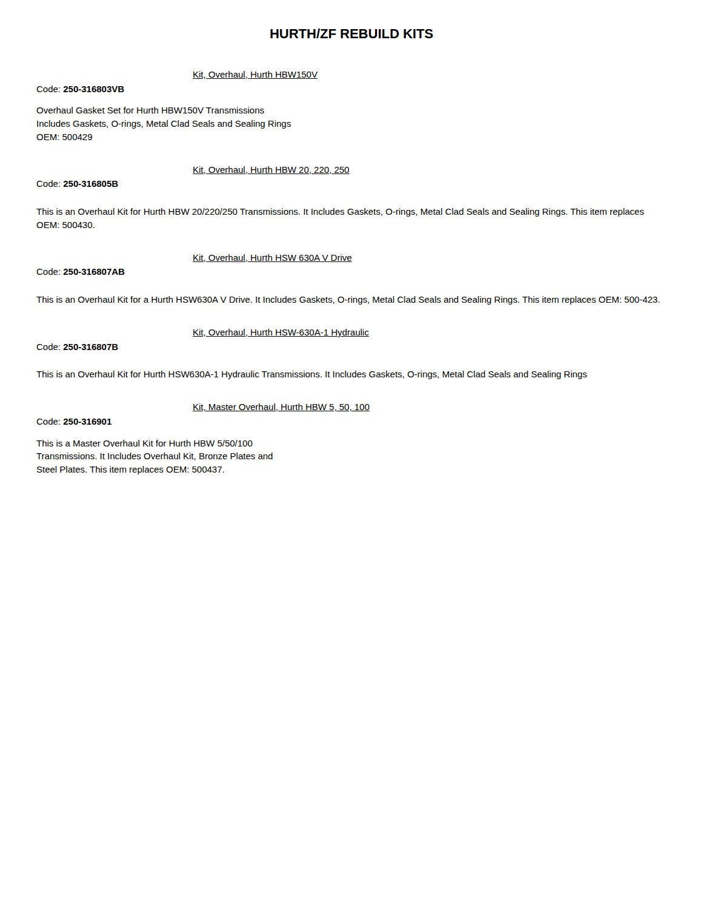HURTH/ZF REBUILD KITS
Kit, Overhaul, Hurth HBW150V
Code: 250-316803VB
Overhaul Gasket Set for Hurth HBW150V Transmissions
Includes Gaskets, O-rings, Metal Clad Seals and Sealing Rings
OEM: 500429
Kit, Overhaul, Hurth HBW 20, 220, 250
Code: 250-316805B
This is an Overhaul Kit for Hurth HBW 20/220/250 Transmissions. It Includes Gaskets, O-rings, Metal Clad Seals and Sealing Rings. This item replaces OEM: 500430.
Kit, Overhaul, Hurth HSW 630A V Drive
Code: 250-316807AB
This is an Overhaul Kit for a Hurth HSW630A V Drive. It Includes Gaskets, O-rings, Metal Clad Seals and Sealing Rings. This item replaces OEM: 500-423.
Kit, Overhaul, Hurth HSW-630A-1 Hydraulic
Code: 250-316807B
This is an Overhaul Kit for Hurth HSW630A-1 Hydraulic Transmissions. It Includes Gaskets, O-rings, Metal Clad Seals and Sealing Rings
Kit, Master Overhaul, Hurth HBW 5, 50, 100
Code: 250-316901
This is a Master Overhaul Kit for Hurth HBW 5/50/100
Transmissions. It Includes Overhaul Kit, Bronze Plates and
Steel Plates. This item replaces OEM: 500437.